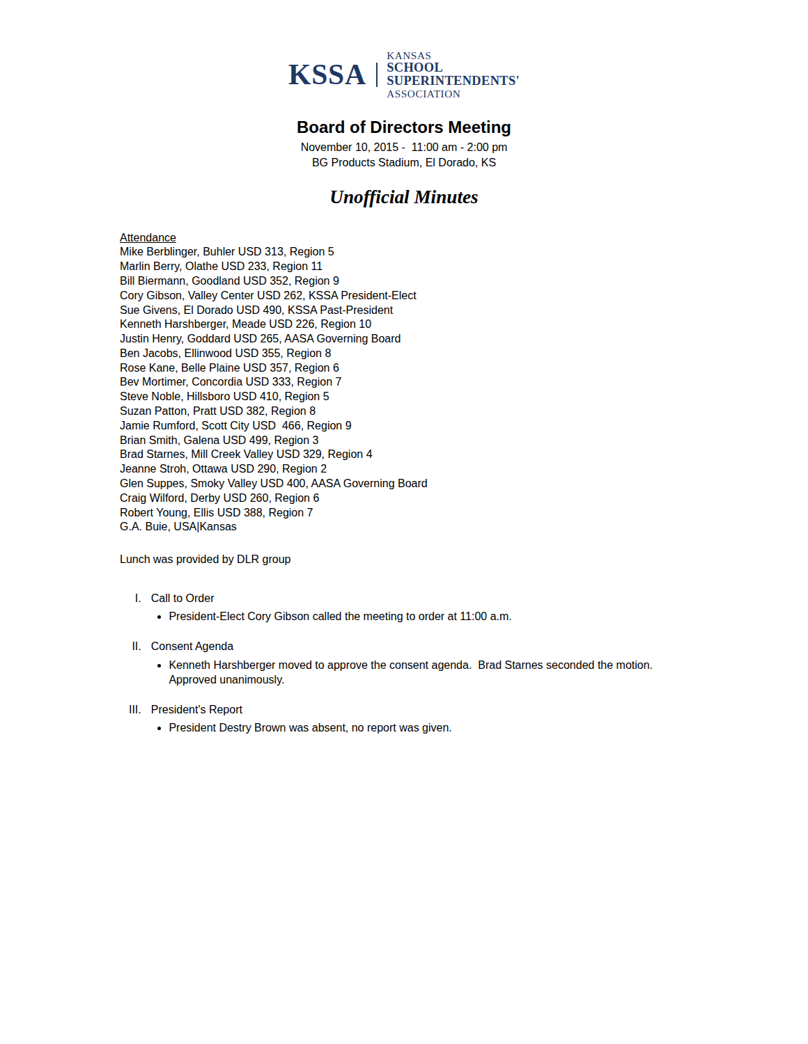KSSA
KANSAS
SCHOOL
SUPERINTENDENTS'
ASSOCIATION
Board of Directors Meeting
November 10, 2015 - 11:00 am - 2:00 pm
BG Products Stadium, El Dorado, KS
Unofficial Minutes
Attendance
Mike Berblinger, Buhler USD 313, Region 5
Marlin Berry, Olathe USD 233, Region 11
Bill Biermann, Goodland USD 352, Region 9
Cory Gibson, Valley Center USD 262, KSSA President-Elect
Sue Givens, El Dorado USD 490, KSSA Past-President
Kenneth Harshberger, Meade USD 226, Region 10
Justin Henry, Goddard USD 265, AASA Governing Board
Ben Jacobs, Ellinwood USD 355, Region 8
Rose Kane, Belle Plaine USD 357, Region 6
Bev Mortimer, Concordia USD 333, Region 7
Steve Noble, Hillsboro USD 410, Region 5
Suzan Patton, Pratt USD 382, Region 8
Jamie Rumford, Scott City USD 466, Region 9
Brian Smith, Galena USD 499, Region 3
Brad Starnes, Mill Creek Valley USD 329, Region 4
Jeanne Stroh, Ottawa USD 290, Region 2
Glen Suppes, Smoky Valley USD 400, AASA Governing Board
Craig Wilford, Derby USD 260, Region 6
Robert Young, Ellis USD 388, Region 7
G.A. Buie, USA|Kansas
Lunch was provided by DLR group
Call to Order
President-Elect Cory Gibson called the meeting to order at 11:00 a.m.
Consent Agenda
Kenneth Harshberger moved to approve the consent agenda. Brad Starnes seconded the motion. Approved unanimously.
President's Report
President Destry Brown was absent, no report was given.